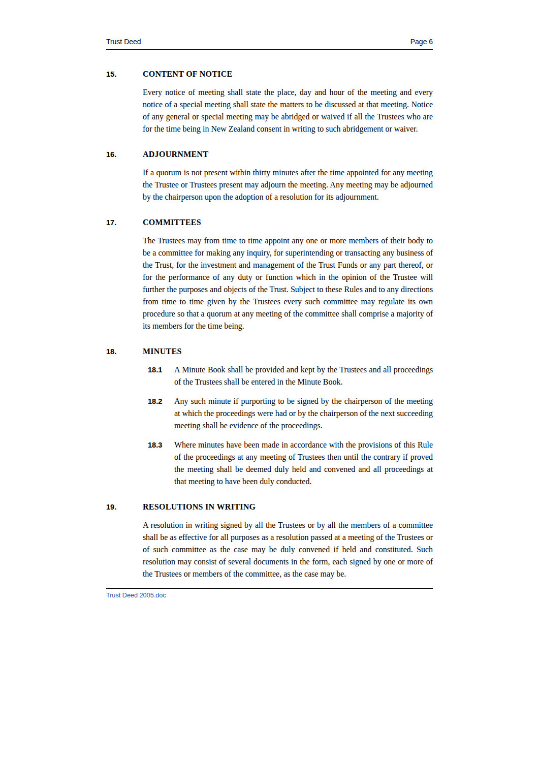Trust Deed Page 6
15. CONTENT OF NOTICE
Every notice of meeting shall state the place, day and hour of the meeting and every notice of a special meeting shall state the matters to be discussed at that meeting. Notice of any general or special meeting may be abridged or waived if all the Trustees who are for the time being in New Zealand consent in writing to such abridgement or waiver.
16. ADJOURNMENT
If a quorum is not present within thirty minutes after the time appointed for any meeting the Trustee or Trustees present may adjourn the meeting. Any meeting may be adjourned by the chairperson upon the adoption of a resolution for its adjournment.
17. COMMITTEES
The Trustees may from time to time appoint any one or more members of their body to be a committee for making any inquiry, for superintending or transacting any business of the Trust, for the investment and management of the Trust Funds or any part thereof, or for the performance of any duty or function which in the opinion of the Trustee will further the purposes and objects of the Trust. Subject to these Rules and to any directions from time to time given by the Trustees every such committee may regulate its own procedure so that a quorum at any meeting of the committee shall comprise a majority of its members for the time being.
18. MINUTES
18.1 A Minute Book shall be provided and kept by the Trustees and all proceedings of the Trustees shall be entered in the Minute Book.
18.2 Any such minute if purporting to be signed by the chairperson of the meeting at which the proceedings were had or by the chairperson of the next succeeding meeting shall be evidence of the proceedings.
18.3 Where minutes have been made in accordance with the provisions of this Rule of the proceedings at any meeting of Trustees then until the contrary if proved the meeting shall be deemed duly held and convened and all proceedings at that meeting to have been duly conducted.
19. RESOLUTIONS IN WRITING
A resolution in writing signed by all the Trustees or by all the members of a committee shall be as effective for all purposes as a resolution passed at a meeting of the Trustees or of such committee as the case may be duly convened if held and constituted. Such resolution may consist of several documents in the form, each signed by one or more of the Trustees or members of the committee, as the case may be.
Trust Deed 2005.doc